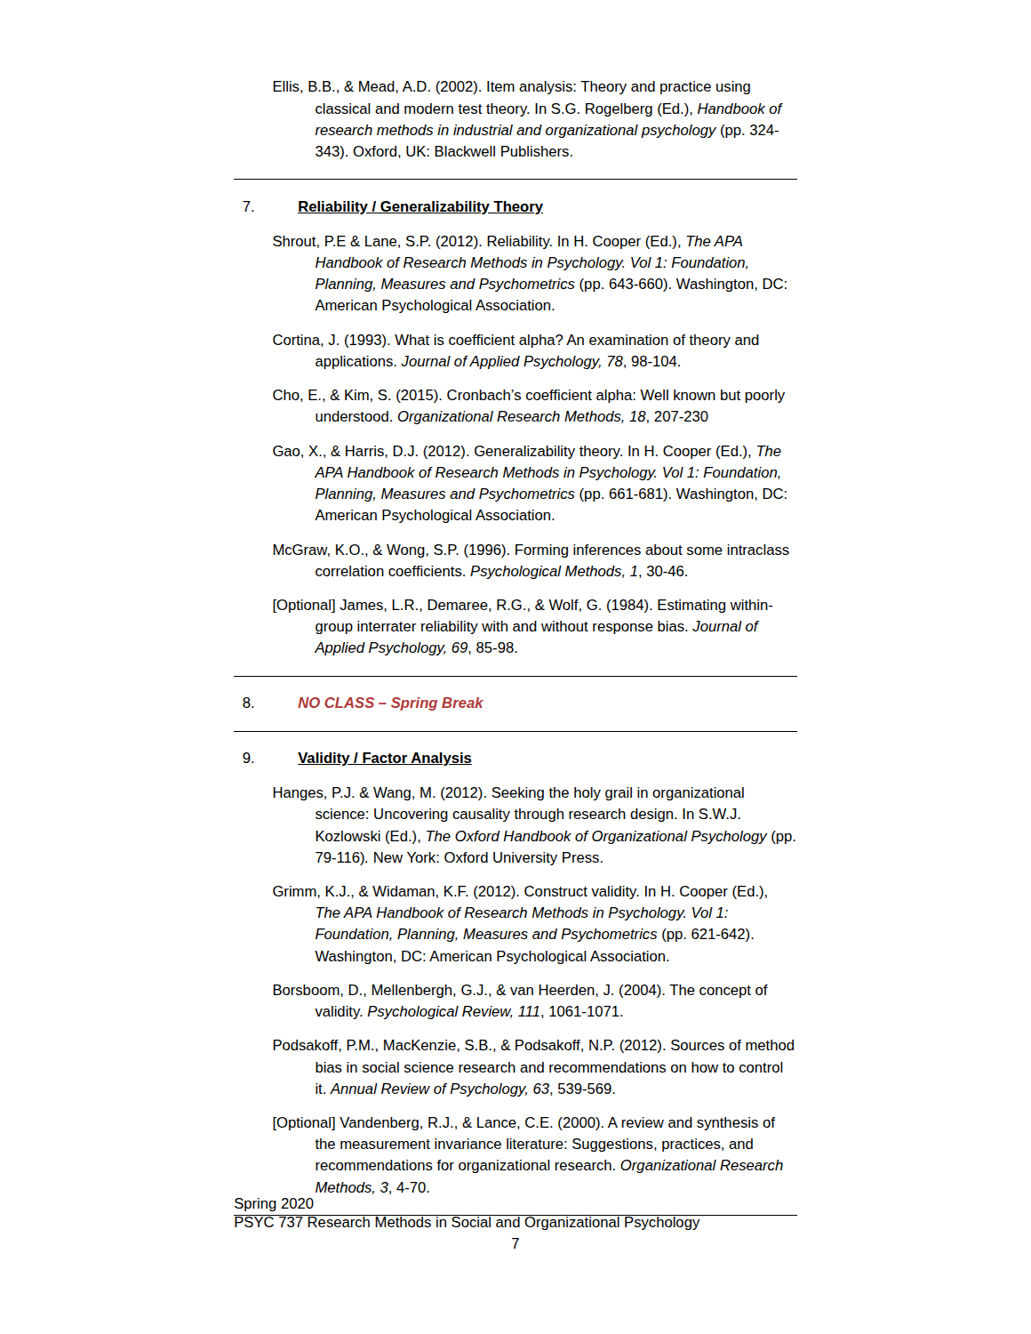Ellis, B.B., & Mead, A.D. (2002). Item analysis: Theory and practice using classical and modern test theory. In S.G. Rogelberg (Ed.), Handbook of research methods in industrial and organizational psychology (pp. 324-343). Oxford, UK: Blackwell Publishers.
7. Reliability / Generalizability Theory
Shrout, P.E & Lane, S.P. (2012). Reliability. In H. Cooper (Ed.), The APA Handbook of Research Methods in Psychology. Vol 1: Foundation, Planning, Measures and Psychometrics (pp. 643-660). Washington, DC: American Psychological Association.
Cortina, J. (1993). What is coefficient alpha? An examination of theory and applications. Journal of Applied Psychology, 78, 98-104.
Cho, E., & Kim, S. (2015). Cronbach’s coefficient alpha: Well known but poorly understood. Organizational Research Methods, 18, 207-230
Gao, X., & Harris, D.J. (2012). Generalizability theory. In H. Cooper (Ed.), The APA Handbook of Research Methods in Psychology. Vol 1: Foundation, Planning, Measures and Psychometrics (pp. 661-681). Washington, DC: American Psychological Association.
McGraw, K.O., & Wong, S.P. (1996). Forming inferences about some intraclass correlation coefficients. Psychological Methods, 1, 30-46.
[Optional] James, L.R., Demaree, R.G., & Wolf, G. (1984). Estimating within-group interrater reliability with and without response bias. Journal of Applied Psychology, 69, 85-98.
8. NO CLASS – Spring Break
9. Validity / Factor Analysis
Hanges, P.J. & Wang, M. (2012). Seeking the holy grail in organizational science: Uncovering causality through research design. In S.W.J. Kozlowski (Ed.), The Oxford Handbook of Organizational Psychology (pp. 79-116). New York: Oxford University Press.
Grimm, K.J., & Widaman, K.F. (2012). Construct validity. In H. Cooper (Ed.), The APA Handbook of Research Methods in Psychology. Vol 1: Foundation, Planning, Measures and Psychometrics (pp. 621-642). Washington, DC: American Psychological Association.
Borsboom, D., Mellenbergh, G.J., & van Heerden, J. (2004). The concept of validity. Psychological Review, 111, 1061-1071.
Podsakoff, P.M., MacKenzie, S.B., & Podsakoff, N.P. (2012). Sources of method bias in social science research and recommendations on how to control it. Annual Review of Psychology, 63, 539-569.
[Optional] Vandenberg, R.J., & Lance, C.E. (2000). A review and synthesis of the measurement invariance literature: Suggestions, practices, and recommendations for organizational research. Organizational Research Methods, 3, 4-70.
Spring 2020
PSYC 737 Research Methods in Social and Organizational Psychology
7